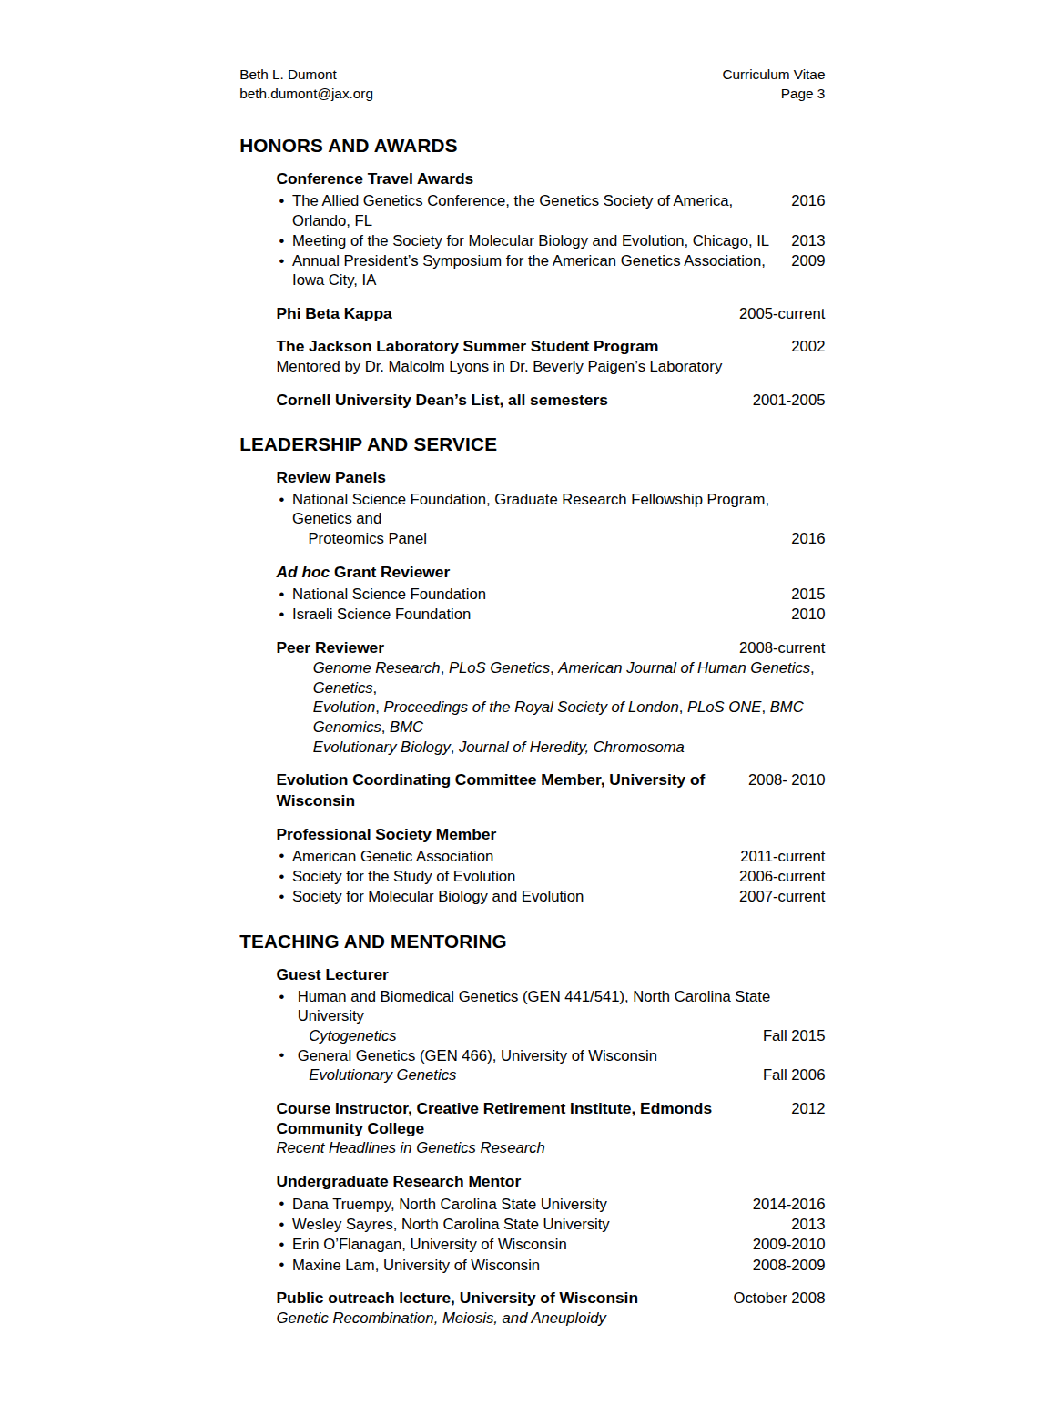Beth L. Dumont
beth.dumont@jax.org
Curriculum Vitae
Page 3
HONORS AND AWARDS
Conference Travel Awards
The Allied Genetics Conference, the Genetics Society of America, Orlando, FL 2016
Meeting of the Society for Molecular Biology and Evolution, Chicago, IL 2013
Annual President’s Symposium for the American Genetics Association, Iowa City, IA 2009
Phi Beta Kappa 2005-current
The Jackson Laboratory Summer Student Program 2002
Mentored by Dr. Malcolm Lyons in Dr. Beverly Paigen’s Laboratory
Cornell University Dean’s List, all semesters 2001-2005
LEADERSHIP AND SERVICE
Review Panels
National Science Foundation, Graduate Research Fellowship Program, Genetics and
Proteomics Panel 2016
Ad hoc Grant Reviewer
National Science Foundation 2015
Israeli Science Foundation 2010
Peer Reviewer 2008-current
Genome Research, PLoS Genetics, American Journal of Human Genetics, Genetics,
Evolution, Proceedings of the Royal Society of London, PLoS ONE, BMC Genomics, BMC
Evolutionary Biology, Journal of Heredity, Chromosoma
Evolution Coordinating Committee Member, University of Wisconsin 2008- 2010
Professional Society Member
American Genetic Association 2011-current
Society for the Study of Evolution 2006-current
Society for Molecular Biology and Evolution 2007-current
TEACHING AND MENTORING
Guest Lecturer
Human and Biomedical Genetics (GEN 441/541), North Carolina State University
Cytogenetics Fall 2015
General Genetics (GEN 466), University of Wisconsin
Evolutionary Genetics Fall 2006
Course Instructor, Creative Retirement Institute, Edmonds Community College 2012
Recent Headlines in Genetics Research
Undergraduate Research Mentor
Dana Truempy, North Carolina State University 2014-2016
Wesley Sayres, North Carolina State University 2013
Erin O’Flanagan, University of Wisconsin 2009-2010
Maxine Lam, University of Wisconsin 2008-2009
Public outreach lecture, University of Wisconsin October 2008
Genetic Recombination, Meiosis, and Aneuploidy